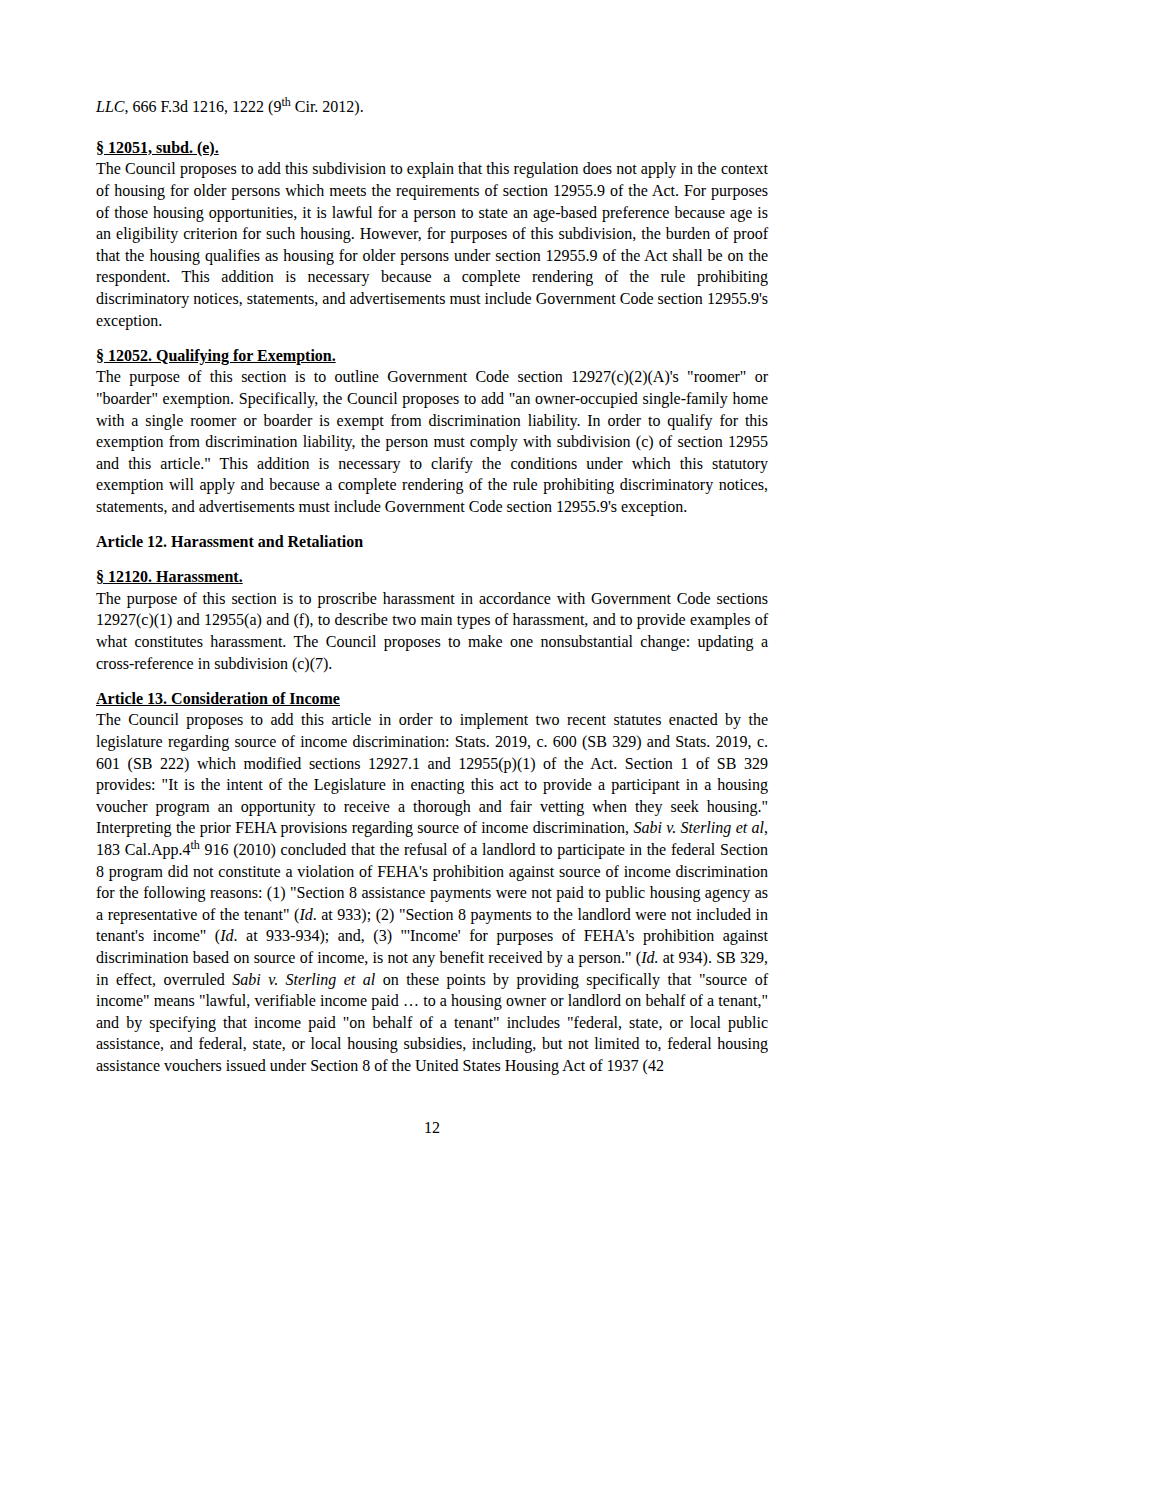LLC, 666 F.3d 1216, 1222 (9th Cir. 2012).
§ 12051, subd. (e).
The Council proposes to add this subdivision to explain that this regulation does not apply in the context of housing for older persons which meets the requirements of section 12955.9 of the Act. For purposes of those housing opportunities, it is lawful for a person to state an age-based preference because age is an eligibility criterion for such housing. However, for purposes of this subdivision, the burden of proof that the housing qualifies as housing for older persons under section 12955.9 of the Act shall be on the respondent. This addition is necessary because a complete rendering of the rule prohibiting discriminatory notices, statements, and advertisements must include Government Code section 12955.9's exception.
§ 12052. Qualifying for Exemption.
The purpose of this section is to outline Government Code section 12927(c)(2)(A)'s "roomer" or "boarder" exemption. Specifically, the Council proposes to add "an owner-occupied single-family home with a single roomer or boarder is exempt from discrimination liability. In order to qualify for this exemption from discrimination liability, the person must comply with subdivision (c) of section 12955 and this article." This addition is necessary to clarify the conditions under which this statutory exemption will apply and because a complete rendering of the rule prohibiting discriminatory notices, statements, and advertisements must include Government Code section 12955.9's exception.
Article 12. Harassment and Retaliation
§ 12120. Harassment.
The purpose of this section is to proscribe harassment in accordance with Government Code sections 12927(c)(1) and 12955(a) and (f), to describe two main types of harassment, and to provide examples of what constitutes harassment. The Council proposes to make one nonsubstantial change: updating a cross-reference in subdivision (c)(7).
Article 13. Consideration of Income
The Council proposes to add this article in order to implement two recent statutes enacted by the legislature regarding source of income discrimination: Stats. 2019, c. 600 (SB 329) and Stats. 2019, c. 601 (SB 222) which modified sections 12927.1 and 12955(p)(1) of the Act. Section 1 of SB 329 provides: "It is the intent of the Legislature in enacting this act to provide a participant in a housing voucher program an opportunity to receive a thorough and fair vetting when they seek housing." Interpreting the prior FEHA provisions regarding source of income discrimination, Sabi v. Sterling et al, 183 Cal.App.4th 916 (2010) concluded that the refusal of a landlord to participate in the federal Section 8 program did not constitute a violation of FEHA's prohibition against source of income discrimination for the following reasons: (1) "Section 8 assistance payments were not paid to public housing agency as a representative of the tenant" (Id. at 933); (2) "Section 8 payments to the landlord were not included in tenant's income" (Id. at 933-934); and, (3) "'Income' for purposes of FEHA's prohibition against discrimination based on source of income, is not any benefit received by a person." (Id. at 934). SB 329, in effect, overruled Sabi v. Sterling et al on these points by providing specifically that "source of income" means "lawful, verifiable income paid … to a housing owner or landlord on behalf of a tenant," and by specifying that income paid "on behalf of a tenant" includes "federal, state, or local public assistance, and federal, state, or local housing subsidies, including, but not limited to, federal housing assistance vouchers issued under Section 8 of the United States Housing Act of 1937 (42
12